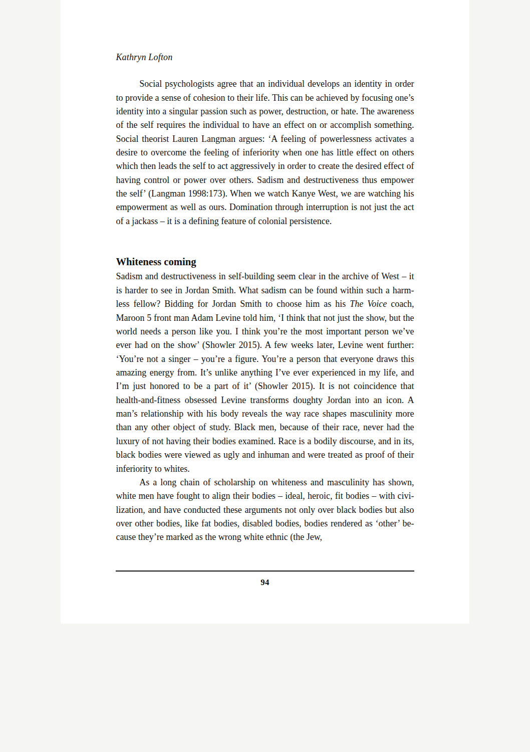Kathryn Lofton
Social psychologists agree that an individual develops an identity in order to provide a sense of cohesion to their life. This can be achieved by focusing one’s identity into a singular passion such as power, destruction, or hate. The awareness of the self requires the individual to have an effect on or accomplish something. Social theorist Lauren Langman argues: ‘A feeling of powerlessness activates a desire to overcome the feeling of inferiority when one has little effect on others which then leads the self to act aggressively in order to create the desired effect of having control or power over others. Sadism and destructiveness thus empower the self’ (Langman 1998:173). When we watch Kanye West, we are watching his empowerment as well as ours. Domination through interruption is not just the act of a jackass – it is a defining feature of colonial persistence.
Whiteness coming
Sadism and destructiveness in self-building seem clear in the archive of West – it is harder to see in Jordan Smith. What sadism can be found within such a harmless fellow? Bidding for Jordan Smith to choose him as his The Voice coach, Maroon 5 front man Adam Levine told him, ‘I think that not just the show, but the world needs a person like you. I think you’re the most important person we’ve ever had on the show’ (Showler 2015). A few weeks later, Levine went further: ‘You’re not a singer – you’re a figure. You’re a person that everyone draws this amazing energy from. It’s unlike anything I’ve ever experienced in my life, and I’m just honored to be a part of it’ (Showler 2015). It is not coincidence that health-and-fitness obsessed Levine transforms doughty Jordan into an icon. A man’s relationship with his body reveals the way race shapes masculinity more than any other object of study. Black men, because of their race, never had the luxury of not having their bodies examined. Race is a bodily discourse, and in its, black bodies were viewed as ugly and inhuman and were treated as proof of their inferiority to whites.
As a long chain of scholarship on whiteness and masculinity has shown, white men have fought to align their bodies – ideal, heroic, fit bodies – with civilization, and have conducted these arguments not only over black bodies but also over other bodies, like fat bodies, disabled bodies, bodies rendered as ‘other’ because they’re marked as the wrong white ethnic (the Jew,
94